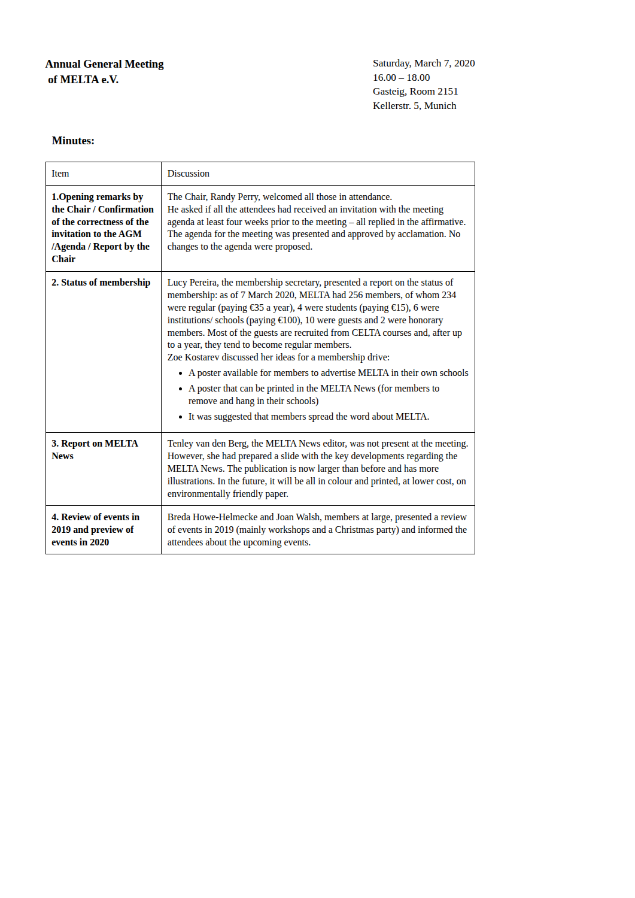Annual General Meeting
of MELTA e.V.
Saturday, March 7, 2020
16.00 – 18.00
Gasteig, Room 2151
Kellerstr. 5, Munich
Minutes:
| Item | Discussion |
| 1.Opening remarks by the Chair / Confirmation of the correctness of the invitation to the AGM /Agenda / Report by the Chair | The Chair, Randy Perry, welcomed all those in attendance. He asked if all the attendees had received an invitation with the meeting agenda at least four weeks prior to the meeting – all replied in the affirmative. The agenda for the meeting was presented and approved by acclamation. No changes to the agenda were proposed. |
| 2. Status of membership | Lucy Pereira, the membership secretary, presented a report on the status of membership: as of 7 March 2020, MELTA had 256 members, of whom 234 were regular (paying €35 a year), 4 were students (paying €15), 6 were institutions/ schools (paying €100), 10 were guests and 2 were honorary members. Most of the guests are recruited from CELTA courses and, after up to a year, they tend to become regular members. Zoe Kostarev discussed her ideas for a membership drive: A poster available for members to advertise MELTA in their own schools A poster that can be printed in the MELTA News (for members to remove and hang in their schools) It was suggested that members spread the word about MELTA. |
| 3. Report on MELTA News | Tenley van den Berg, the MELTA News editor, was not present at the meeting. However, she had prepared a slide with the key developments regarding the MELTA News. The publication is now larger than before and has more illustrations. In the future, it will be all in colour and printed, at lower cost, on environmentally friendly paper. |
| 4. Review of events in 2019 and preview of events in 2020 | Breda Howe-Helmecke and Joan Walsh, members at large, presented a review of events in 2019 (mainly workshops and a Christmas party) and informed the attendees about the upcoming events. |